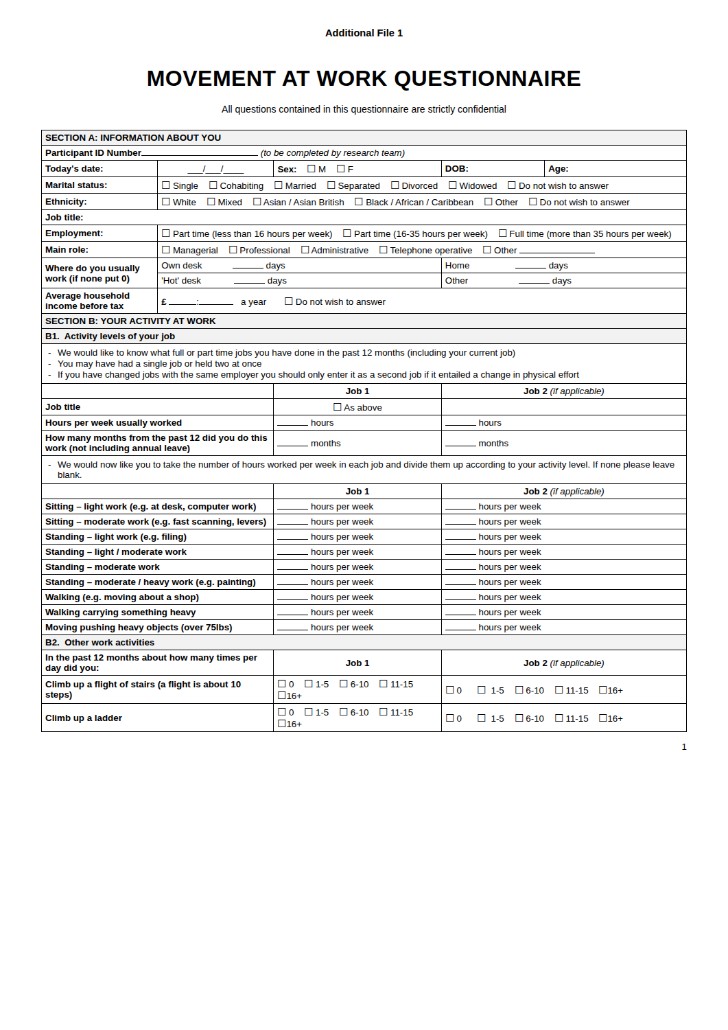Additional File 1
MOVEMENT AT WORK QUESTIONNAIRE
All questions contained in this questionnaire are strictly confidential
| SECTION A: INFORMATION ABOUT YOU |
| Participant ID Number (to be completed by research team) |
| Today's date: | ___/___/____ | Sex: ☐ M ☐ F | DOB: | Age: |
| Marital status: | ☐ Single ☐ Cohabiting ☐ Married ☐ Separated ☐ Divorced ☐ Widowed ☐ Do not wish to answer |
| Ethnicity: | ☐ White ☐ Mixed ☐ Asian / Asian British ☐ Black / African / Caribbean ☐ Other ☐ Do not wish to answer |
| Job title: |
| Employment: | ☐ Part time (less than 16 hours per week) ☐ Part time (16-35 hours per week) ☐ Full time (more than 35 hours per week) |
| Main role: | ☐ Managerial ☐ Professional ☐ Administrative ☐ Telephone operative ☐ Other |
| Where do you usually work (if none put 0) | Own desk days | Home days |
| 'Hot' desk days | Other days |
| Average household income before tax | £ : a year ☐ Do not wish to answer |
| SECTION B: YOUR ACTIVITY AT WORK |
| B1. Activity levels of your job |
| We would like to know what full or part time jobs you have done in the past 12 months (including your current job) You may have had a single job or held two at once If you have changed jobs with the same employer you should only enter it as a second job if it entailed a change in physical effort |
| | Job 1 | Job 2 (if applicable) |
| Job title | ☐ As above | |
| Hours per week usually worked | hours | hours |
| How many months from the past 12 did you do this work (not including annual leave) | months | months |
| We would now like you to take the number of hours worked per week in each job and divide them up according to your activity level. If none please leave blank. |
| | Job 1 | Job 2 (if applicable) |
| Sitting – light work (e.g. at desk, computer work) | hours per week | hours per week |
| Sitting – moderate work (e.g. fast scanning, levers) | hours per week | hours per week |
| Standing – light work (e.g. filing) | hours per week | hours per week |
| Standing – light / moderate work | hours per week | hours per week |
| Standing – moderate work | hours per week | hours per week |
| Standing – moderate / heavy work (e.g. painting) | hours per week | hours per week |
| Walking (e.g. moving about a shop) | hours per week | hours per week |
| Walking carrying something heavy | hours per week | hours per week |
| Moving pushing heavy objects (over 75lbs) | hours per week | hours per week |
| B2. Other work activities |
| In the past 12 months about how many times per day did you: | Job 1 | Job 2 (if applicable) |
| Climb up a flight of stairs (a flight is about 10 steps) | ☐ 0 ☐ 1-5 ☐ 6-10 ☐ 11-15 ☐ 16+ | ☐ 0 ☐ 1-5 ☐ 6-10 ☐ 11-15 ☐ 16+ |
| Climb up a ladder | ☐ 0 ☐ 1-5 ☐ 6-10 ☐ 11-15 ☐ 16+ | ☐ 0 ☐ 1-5 ☐ 6-10 ☐ 11-15 ☐ 16+ |
1